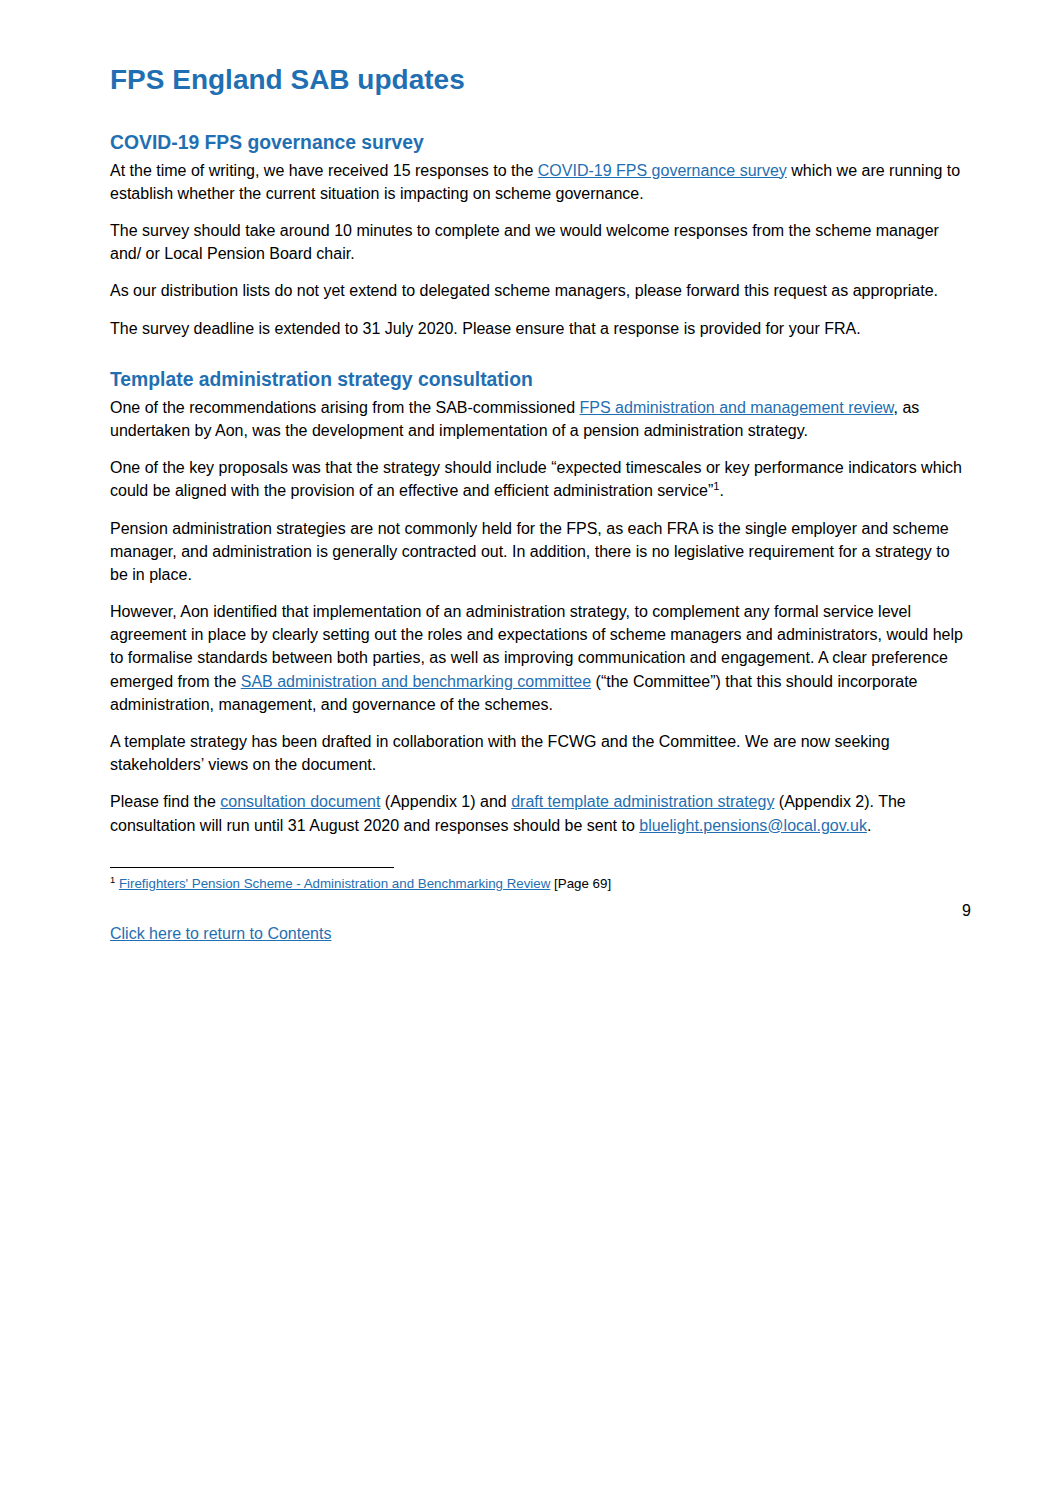FPS England SAB updates
COVID-19 FPS governance survey
At the time of writing, we have received 15 responses to the COVID-19 FPS governance survey which we are running to establish whether the current situation is impacting on scheme governance.
The survey should take around 10 minutes to complete and we would welcome responses from the scheme manager and/ or Local Pension Board chair.
As our distribution lists do not yet extend to delegated scheme managers, please forward this request as appropriate.
The survey deadline is extended to 31 July 2020. Please ensure that a response is provided for your FRA.
Template administration strategy consultation
One of the recommendations arising from the SAB-commissioned FPS administration and management review, as undertaken by Aon, was the development and implementation of a pension administration strategy.
One of the key proposals was that the strategy should include “expected timescales or key performance indicators which could be aligned with the provision of an effective and efficient administration service”1.
Pension administration strategies are not commonly held for the FPS, as each FRA is the single employer and scheme manager, and administration is generally contracted out. In addition, there is no legislative requirement for a strategy to be in place.
However, Aon identified that implementation of an administration strategy, to complement any formal service level agreement in place by clearly setting out the roles and expectations of scheme managers and administrators, would help to formalise standards between both parties, as well as improving communication and engagement. A clear preference emerged from the SAB administration and benchmarking committee (“the Committee”) that this should incorporate administration, management, and governance of the schemes.
A template strategy has been drafted in collaboration with the FCWG and the Committee. We are now seeking stakeholders’ views on the document.
Please find the consultation document (Appendix 1) and draft template administration strategy (Appendix 2). The consultation will run until 31 August 2020 and responses should be sent to bluelight.pensions@local.gov.uk.
1 Firefighters' Pension Scheme - Administration and Benchmarking Review [Page 69]
9
Click here to return to Contents